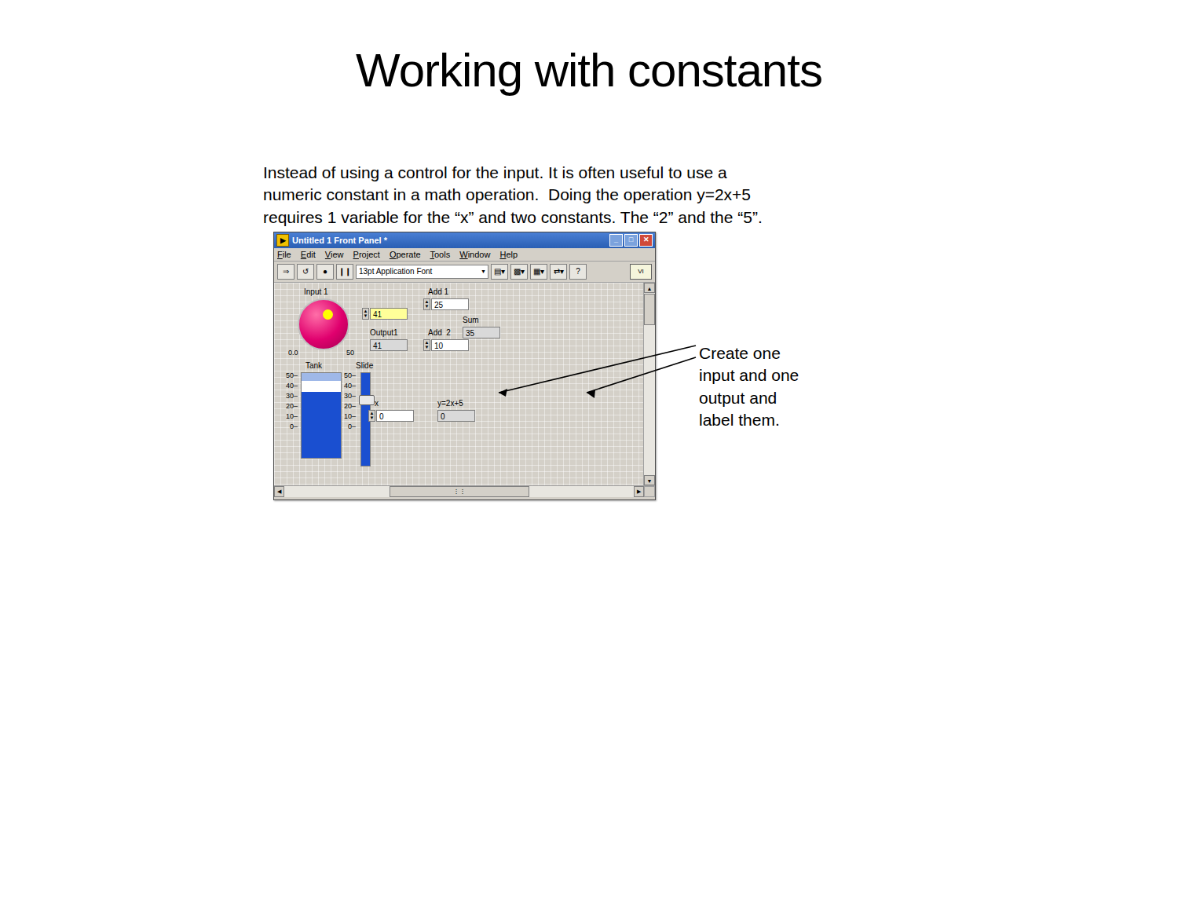Working with constants
Instead of using a control for the input. It is often useful to use a numeric constant in a math operation. Doing the operation y=2x+5 requires 1 variable for the “x” and two constants. The “2” and the “5”.
▶ Untitled 1 Front Panel * _□✕
File Edit View Project Operate Tools Window Help
⇒
↺
●
❙❙
13pt Application Font
▤▾
▩▾
▦▾
⇄▾
?
VI
1
Input 1
0.0
50
▲
▼
41
Output1
41
Add 1
▲
▼
25
Sum
35
Add 2
▲
▼
10
Tank
50–
40–
30–
20–
10–
0–
Slide
50–
40–
30–
20–
10–
0–
x
▲
▼
0
y=2x+5
0
▲
▼
◀
⋮⋮
▶
Create one input and one output and label them.